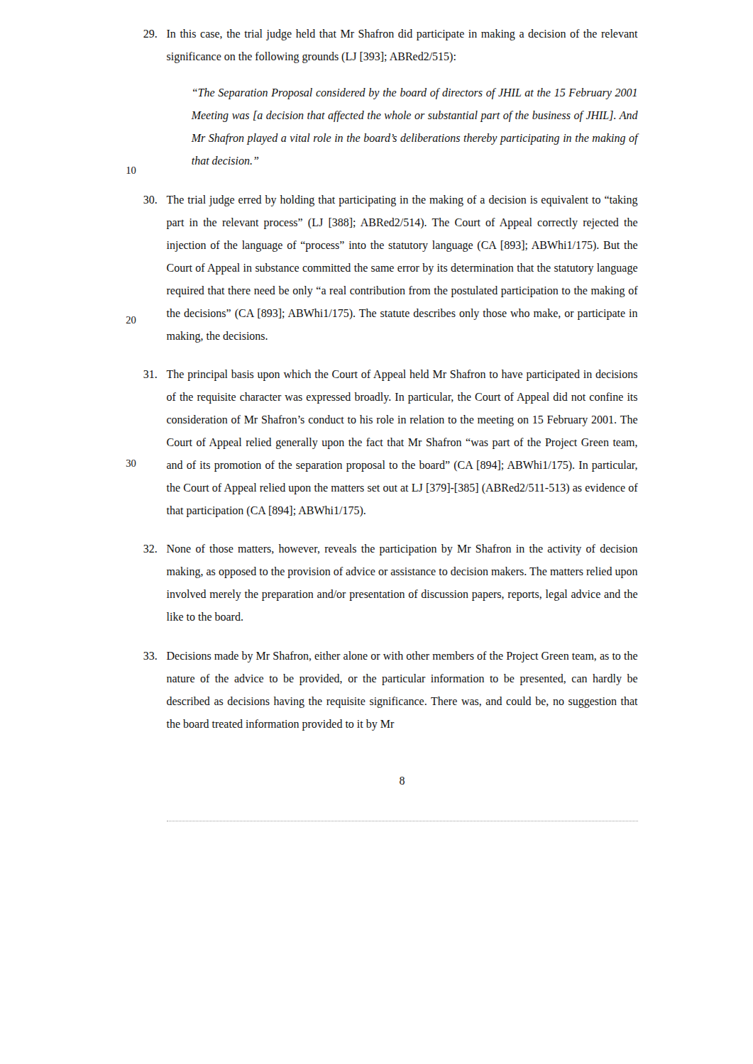10 20 30
29. In this case, the trial judge held that Mr Shafron did participate in making a decision of the relevant significance on the following grounds (LJ [393]; ABRed2/515):
“The Separation Proposal considered by the board of directors of JHIL at the 15 February 2001 Meeting was [a decision that affected the whole or substantial part of the business of JHIL]. And Mr Shafron played a vital role in the board’s deliberations thereby participating in the making of that decision.”
30. The trial judge erred by holding that participating in the making of a decision is equivalent to “taking part in the relevant process” (LJ [388]; ABRed2/514). The Court of Appeal correctly rejected the injection of the language of “process” into the statutory language (CA [893]; ABWhi1/175). But the Court of Appeal in substance committed the same error by its determination that the statutory language required that there need be only “a real contribution from the postulated participation to the making of the decisions” (CA [893]; ABWhi1/175). The statute describes only those who make, or participate in making, the decisions.
31. The principal basis upon which the Court of Appeal held Mr Shafron to have participated in decisions of the requisite character was expressed broadly. In particular, the Court of Appeal did not confine its consideration of Mr Shafron’s conduct to his role in relation to the meeting on 15 February 2001. The Court of Appeal relied generally upon the fact that Mr Shafron “was part of the Project Green team, and of its promotion of the separation proposal to the board” (CA [894]; ABWhi1/175). In particular, the Court of Appeal relied upon the matters set out at LJ [379]-[385] (ABRed2/511-513) as evidence of that participation (CA [894]; ABWhi1/175).
32. None of those matters, however, reveals the participation by Mr Shafron in the activity of decision making, as opposed to the provision of advice or assistance to decision makers. The matters relied upon involved merely the preparation and/or presentation of discussion papers, reports, legal advice and the like to the board.
33. Decisions made by Mr Shafron, either alone or with other members of the Project Green team, as to the nature of the advice to be provided, or the particular information to be presented, can hardly be described as decisions having the requisite significance. There was, and could be, no suggestion that the board treated information provided to it by Mr
8